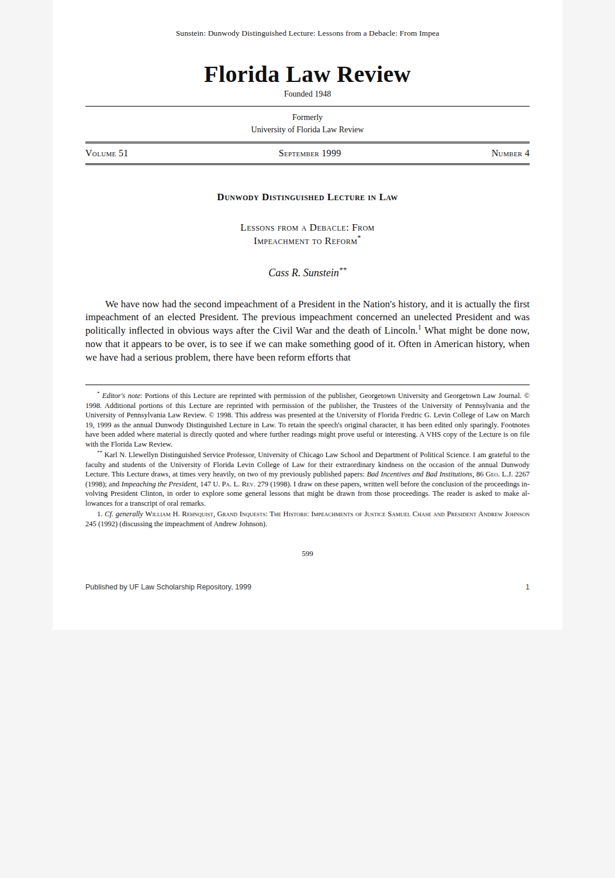Sunstein: Dunwody Distinguished Lecture: Lessons from a Debacle: From Impea
Florida Law Review
Founded 1948
Formerly
University of Florida Law Review
Volume 51 September 1999 Number 4
Dunwody Distinguished Lecture in Law
Lessons from a Debacle: From
Impeachment to Reform*
Cass R. Sunstein**
We have now had the second impeachment of a President in the Nation's history, and it is actually the first impeachment of an elected President. The previous impeachment concerned an unelected President and was politically inflected in obvious ways after the Civil War and the death of Lincoln.1 What might be done now, now that it appears to be over, is to see if we can make something good of it. Often in American history, when we have had a serious problem, there have been reform efforts that
* Editor's note: Portions of this Lecture are reprinted with permission of the publisher, Georgetown University and Georgetown Law Journal. © 1998. Additional portions of this Lecture are reprinted with permission of the publisher, the Trustees of the University of Pennsylvania and the University of Pennsylvania Law Review. © 1998. This address was presented at the University of Florida Fredric G. Levin College of Law on March 19, 1999 as the annual Dunwody Distinguished Lecture in Law. To retain the speech's original character, it has been edited only sparingly. Footnotes have been added where material is directly quoted and where further readings might prove useful or interesting. A VHS copy of the Lecture is on file with the Florida Law Review.
** Karl N. Llewellyn Distinguished Service Professor, University of Chicago Law School and Department of Political Science. I am grateful to the faculty and students of the University of Florida Levin College of Law for their extraordinary kindness on the occasion of the annual Dunwody Lecture. This Lecture draws, at times very heavily, on two of my previously published papers: Bad Incentives and Bad Institutions, 86 Geo. L.J. 2267 (1998); and Impeaching the President, 147 U. Pa. L. Rev. 279 (1998). I draw on these papers, written well before the conclusion of the proceedings involving President Clinton, in order to explore some general lessons that might be drawn from those proceedings. The reader is asked to make allowances for a transcript of oral remarks.
1. Cf. generally William H. Rehnquist, Grand Inquests: The Historic Impeachments of Justice Samuel Chase and President Andrew Johnson 245 (1992) (discussing the impeachment of Andrew Johnson).
599
Published by UF Law Scholarship Repository, 1999 1